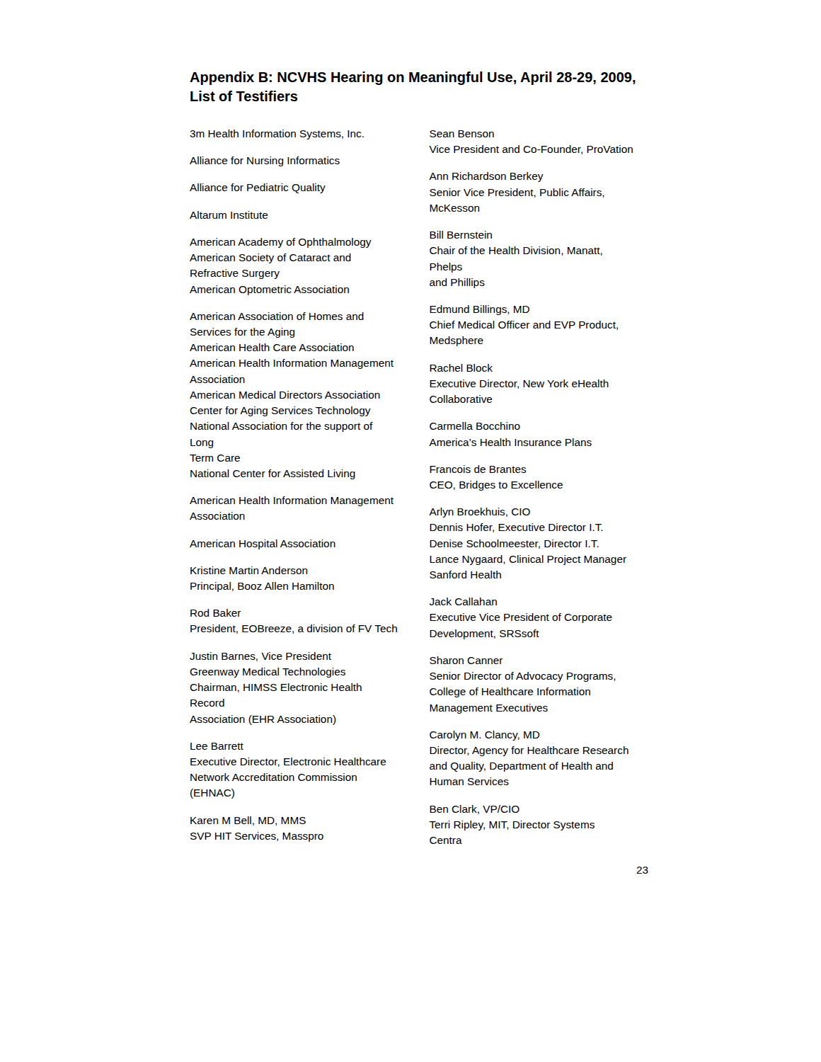Appendix B: NCVHS Hearing on Meaningful Use, April 28-29, 2009,
List of Testifiers
3m Health Information Systems, Inc.
Alliance for Nursing Informatics
Alliance for Pediatric Quality
Altarum Institute
American Academy of Ophthalmology
American Society of Cataract and
Refractive Surgery
American Optometric Association
American Association of Homes and
Services for the Aging
American Health Care Association
American Health Information Management
Association
American Medical Directors Association
Center for Aging Services Technology
National Association for the support of Long
Term Care
National Center for Assisted Living
American Health Information Management
Association
American Hospital Association
Kristine Martin Anderson
Principal, Booz Allen Hamilton
Rod Baker
President, EOBreeze, a division of FV Tech
Justin Barnes, Vice President
Greenway Medical Technologies
Chairman, HIMSS Electronic Health Record
Association (EHR Association)
Lee Barrett
Executive Director, Electronic Healthcare
Network Accreditation Commission
(EHNAC)
Karen M Bell, MD, MMS
SVP HIT Services, Masspro
Sean Benson
Vice President and Co-Founder, ProVation
Ann Richardson Berkey
Senior Vice President, Public Affairs,
McKesson
Bill Bernstein
Chair of the Health Division, Manatt, Phelps
and Phillips
Edmund Billings, MD
Chief Medical Officer and EVP Product,
Medsphere
Rachel Block
Executive Director, New York eHealth
Collaborative
Carmella Bocchino
America’s Health Insurance Plans
Francois de Brantes
CEO, Bridges to Excellence
Arlyn Broekhuis, CIO
Dennis Hofer, Executive Director I.T.
Denise Schoolmeester, Director I.T.
Lance Nygaard, Clinical Project Manager
Sanford Health
Jack Callahan
Executive Vice President of Corporate
Development, SRSsoft
Sharon Canner
Senior Director of Advocacy Programs,
College of Healthcare Information
Management Executives
Carolyn M. Clancy, MD
Director, Agency for Healthcare Research
and Quality, Department of Health and
Human Services
Ben Clark, VP/CIO
Terri Ripley, MIT, Director Systems
Centra
23